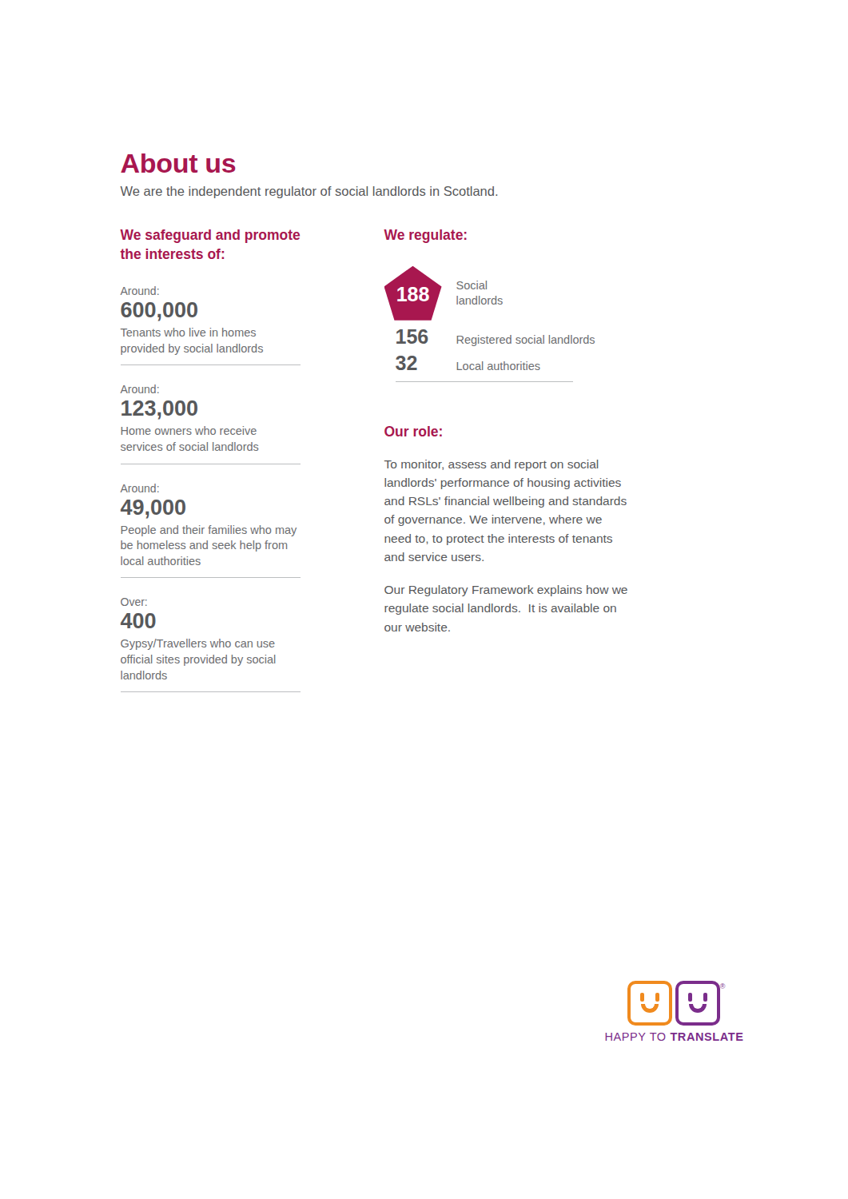About us
We are the independent regulator of social landlords in Scotland.
We safeguard and promote
the interests of:
Around:
600,000
Tenants who live in homes provided by social landlords
Around:
123,000
Home owners who receive services of social landlords
Around:
49,000
People and their families who may be homeless and seek help from local authorities
Over:
400
Gypsy/Travellers who can use official sites provided by social landlords
We regulate:
188
Social
landlords
156
Registered social landlords
32
Local authorities
Our role:
To monitor, assess and report on social landlords' performance of housing activities and RSLs' financial wellbeing and standards of governance. We intervene, where we need to, to protect the interests of tenants and service users.
Our Regulatory Framework explains how we regulate social landlords. It is available on our website.
®
HAPPY TO TRANSLATE